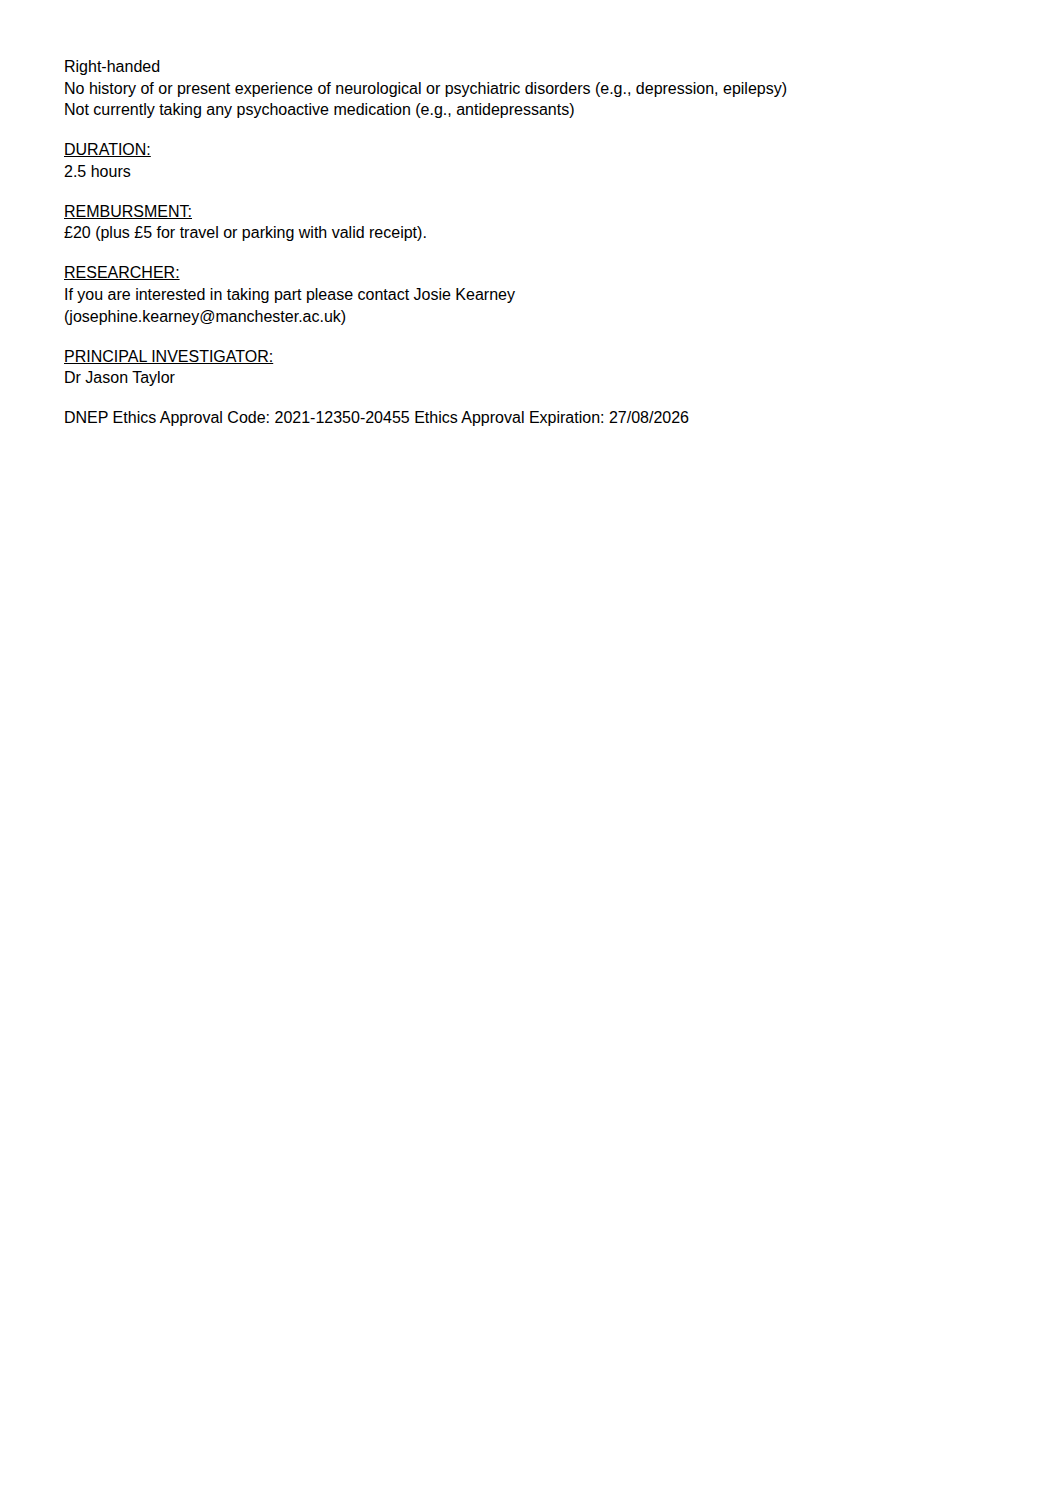Right-handed
No history of or present experience of neurological or psychiatric disorders (e.g., depression, epilepsy)
Not currently taking any psychoactive medication (e.g., antidepressants)
DURATION:
2.5 hours
REMBURSMENT:
£20 (plus £5 for travel or parking with valid receipt).
RESEARCHER:
If you are interested in taking part please contact Josie Kearney (josephine.kearney@manchester.ac.uk)
PRINCIPAL INVESTIGATOR:
Dr Jason Taylor
DNEP Ethics Approval Code: 2021-12350-20455 Ethics Approval Expiration: 27/08/2026